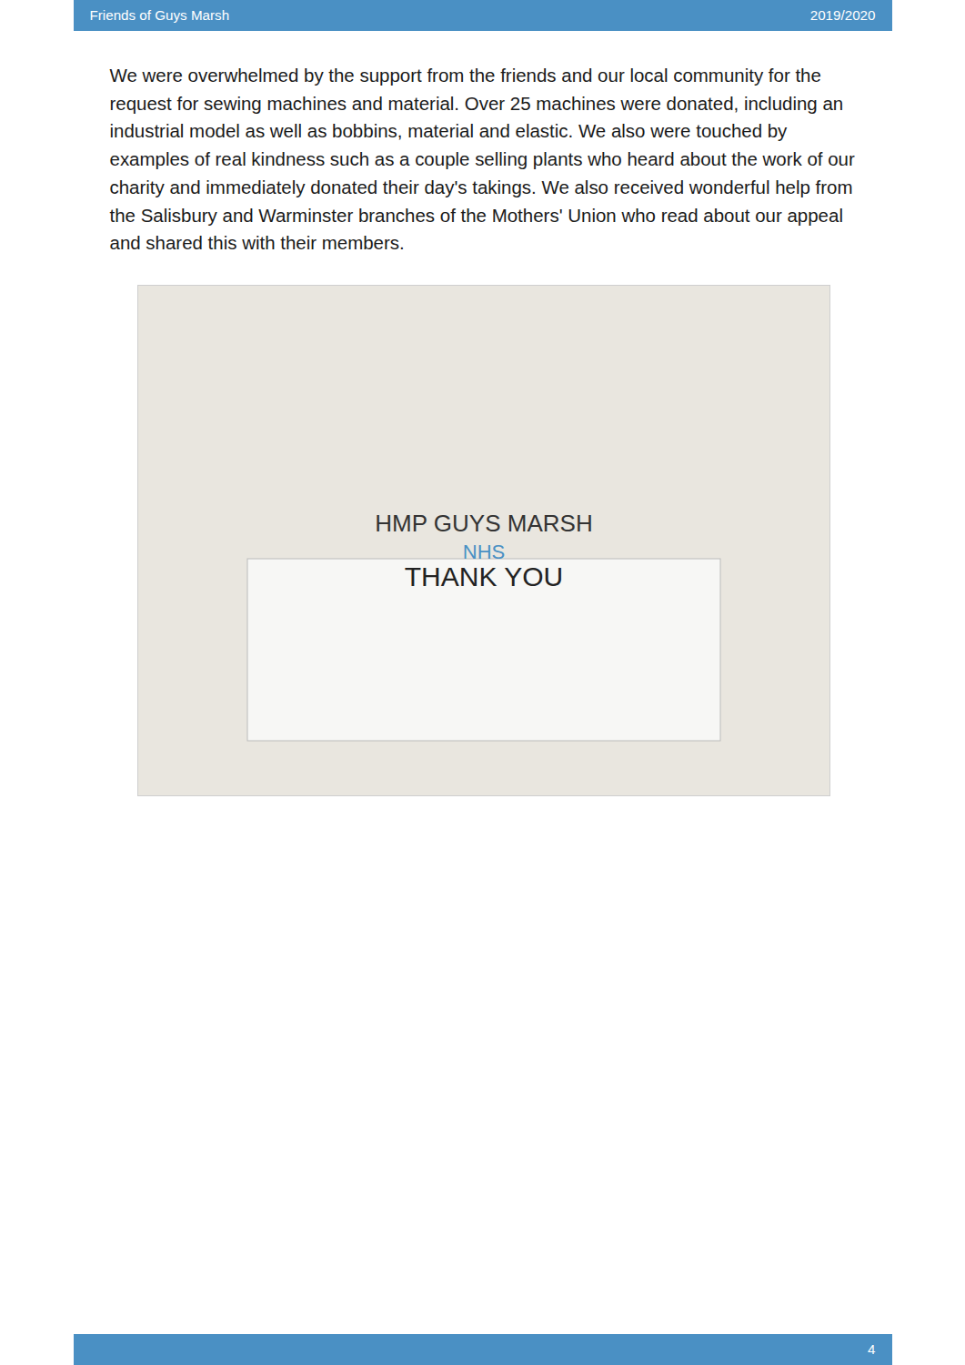Friends of Guys Marsh 2019/2020
We were overwhelmed by the support from the friends and our local community for the request for sewing machines and material. Over 25 machines were donated, including an industrial model as well as bobbins, material and elastic. We also were touched by examples of real kindness such as a couple selling plants who heard about the work of our charity and immediately donated their day's takings. We also received wonderful help from the Salisbury and Warminster branches of the Mothers' Union who read about our appeal and shared this with their members.
4